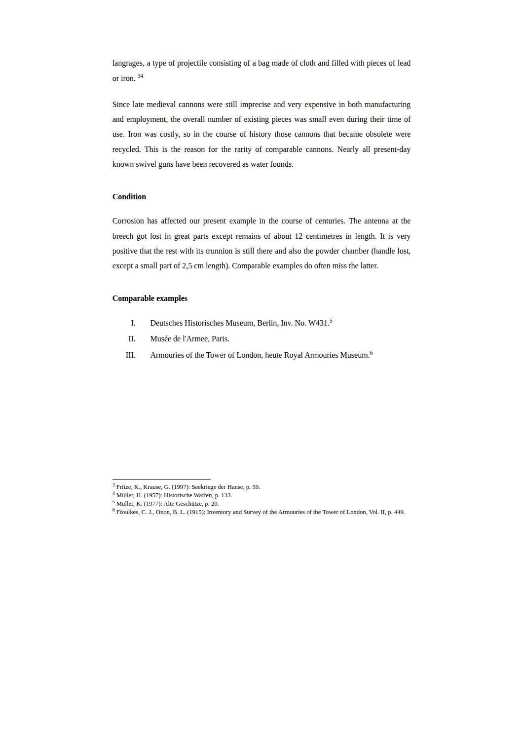langrages, a type of projectile consisting of a bag made of cloth and filled with pieces of lead or iron. 34
Since late medieval cannons were still imprecise and very expensive in both manufacturing and employment, the overall number of existing pieces was small even during their time of use. Iron was costly, so in the course of history those cannons that became obsolete were recycled. This is the reason for the rarity of comparable cannons. Nearly all present-day known swivel guns have been recovered as water founds.
Condition
Corrosion has affected our present example in the course of centuries. The antenna at the breech got lost in great parts except remains of about 12 centimetres in length. It is very positive that the rest with its trunnion is still there and also the powder chamber (handle lost, except a small part of 2,5 cm length). Comparable examples do often miss the latter.
Comparable examples
Deutsches Historisches Museum, Berlin, Inv. No. W431.5
Musée de l'Armee, Paris.
Armouries of the Tower of London, heute Royal Armouries Museum.6
3 Fritze, K., Krause, G. (1997): Seekriege der Hanse, p. 59.
4 Müller, H. (1957): Historische Waffen, p. 133.
5 Müller, K. (1977): Alte Geschütze, p. 20.
6 Ffoulkes, C. J., Oxon, B. L. (1915): Inventory and Survey of the Armouries of the Tower of London, Vol. II, p. 449.